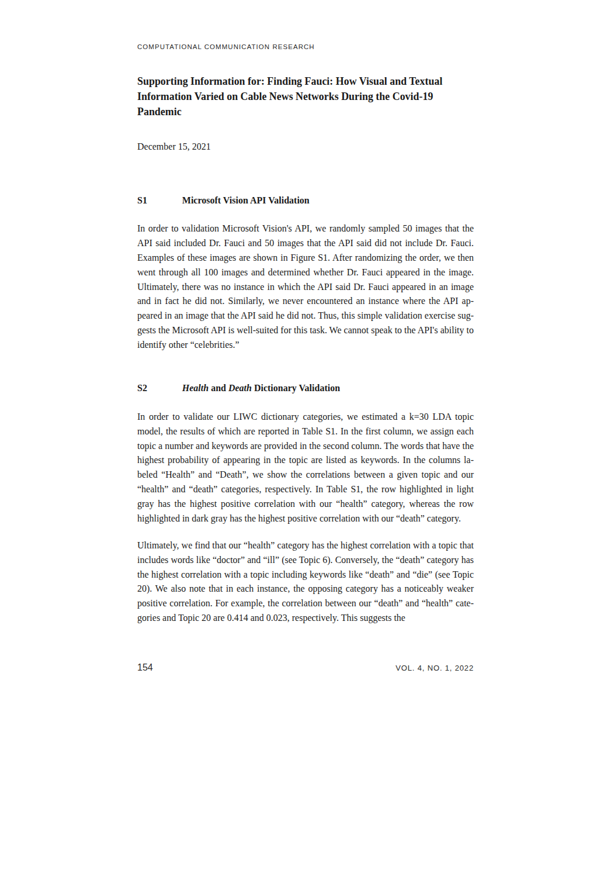Computational Communication Research
Supporting Information for: Finding Fauci: How Visual and Textual Information Varied on Cable News Networks During the Covid-19 Pandemic
December 15, 2021
S1 Microsoft Vision API Validation
In order to validation Microsoft Vision's API, we randomly sampled 50 images that the API said included Dr. Fauci and 50 images that the API said did not include Dr. Fauci. Examples of these images are shown in Figure S1. After randomizing the order, we then went through all 100 images and determined whether Dr. Fauci appeared in the image. Ultimately, there was no instance in which the API said Dr. Fauci appeared in an image and in fact he did not. Similarly, we never encountered an instance where the API appeared in an image that the API said he did not. Thus, this simple validation exercise suggests the Microsoft API is well-suited for this task. We cannot speak to the API's ability to identify other “celebrities.”
S2 Health and Death Dictionary Validation
In order to validate our LIWC dictionary categories, we estimated a k=30 LDA topic model, the results of which are reported in Table S1. In the first column, we assign each topic a number and keywords are provided in the second column. The words that have the highest probability of appearing in the topic are listed as keywords. In the columns labeled “Health” and “Death”, we show the correlations between a given topic and our “health” and “death” categories, respectively. In Table S1, the row highlighted in light gray has the highest positive correlation with our “health” category, whereas the row highlighted in dark gray has the highest positive correlation with our “death” category.
Ultimately, we find that our “health” category has the highest correlation with a topic that includes words like “doctor” and “ill” (see Topic 6). Conversely, the “death” category has the highest correlation with a topic including keywords like “death” and “die” (see Topic 20). We also note that in each instance, the opposing category has a noticeably weaker positive correlation. For example, the correlation between our “death” and “health” categories and Topic 20 are 0.414 and 0.023, respectively. This suggests the
154 Vol. 4, No. 1, 2022